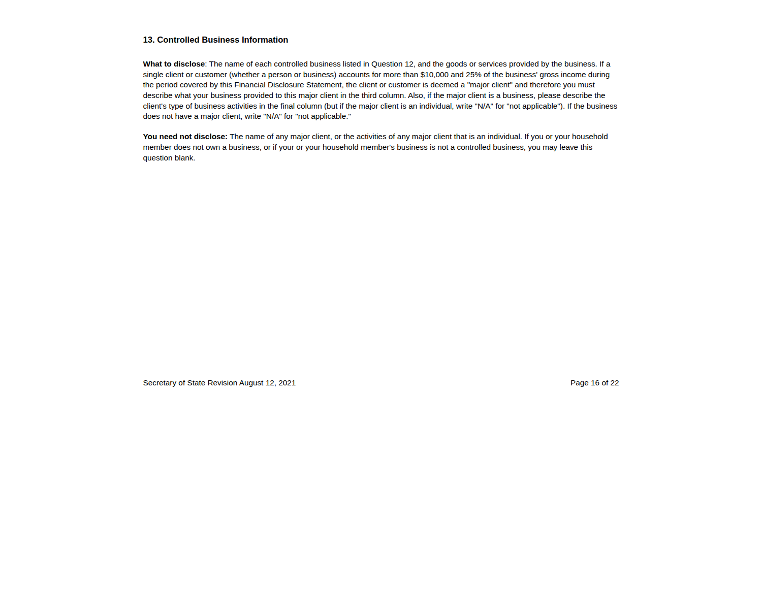13. Controlled Business Information
What to disclose: The name of each controlled business listed in Question 12, and the goods or services provided by the business. If a single client or customer (whether a person or business) accounts for more than $10,000 and 25% of the business' gross income during the period covered by this Financial Disclosure Statement, the client or customer is deemed a "major client" and therefore you must describe what your business provided to this major client in the third column. Also, if the major client is a business, please describe the client's type of business activities in the final column (but if the major client is an individual, write "N/A" for "not applicable"). If the business does not have a major client, write "N/A" for "not applicable."
You need not disclose: The name of any major client, or the activities of any major client that is an individual. If you or your household member does not own a business, or if your or your household member's business is not a controlled business, you may leave this question blank.
Secretary of State Revision August 12, 2021 Page 16 of 22